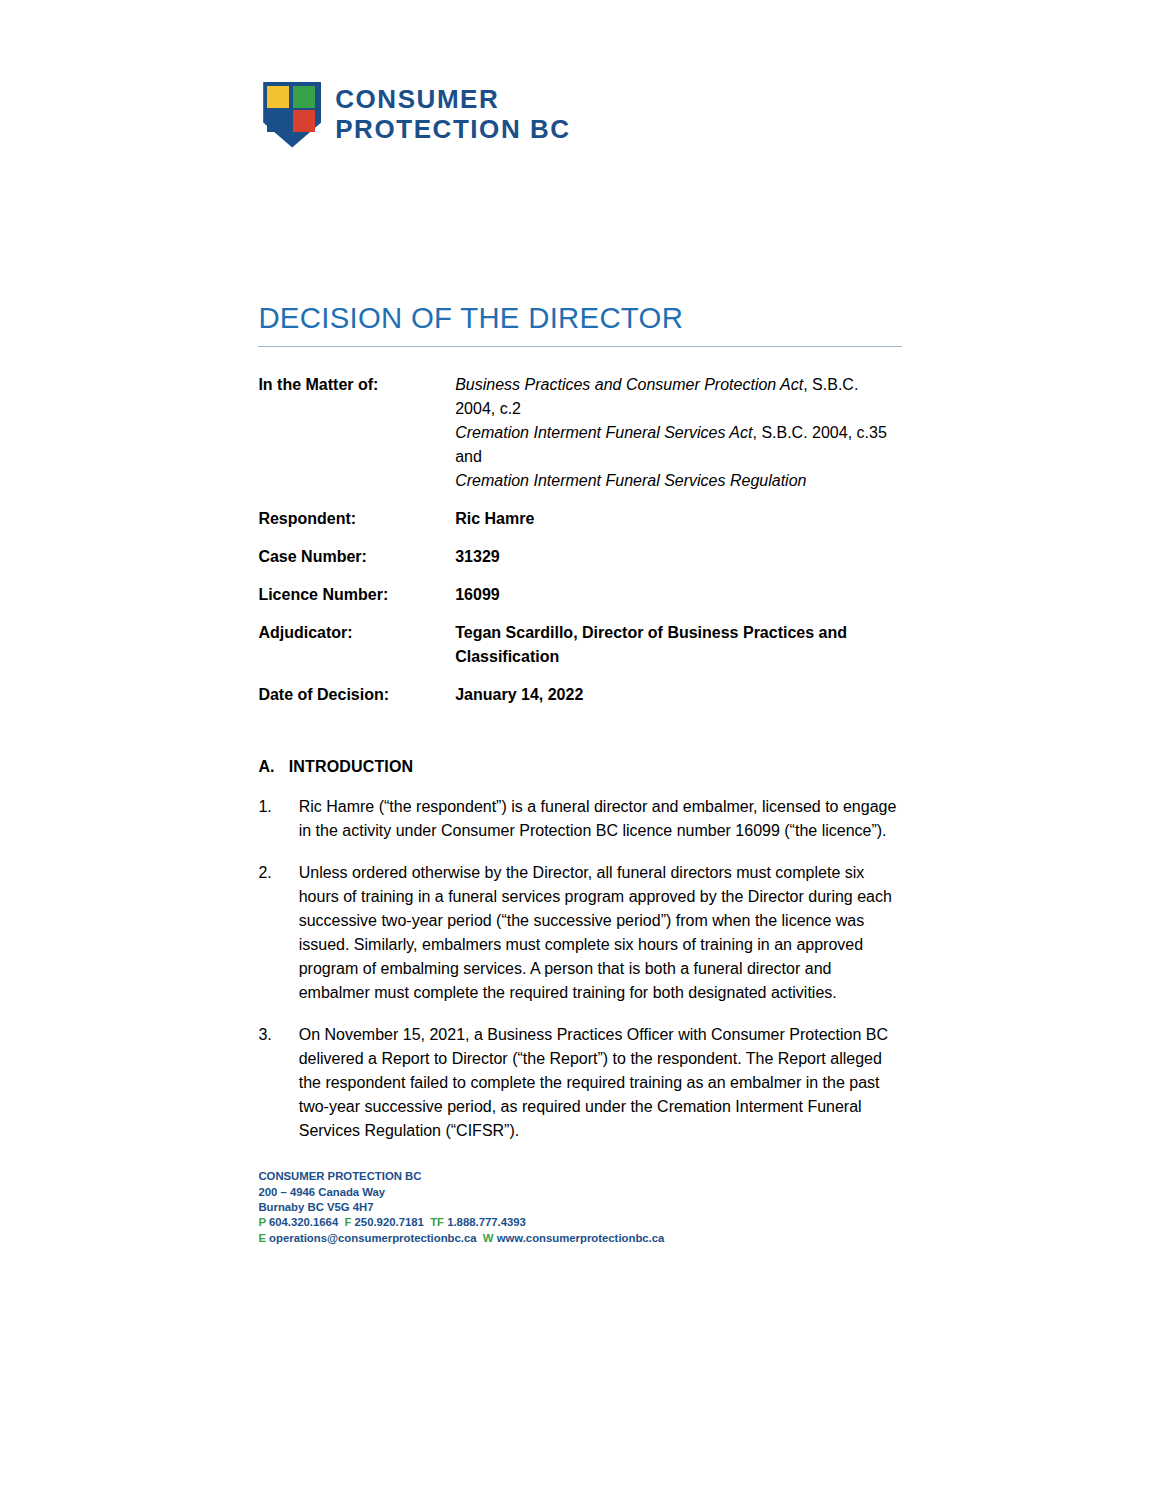Consumer
Protection BC
DECISION OF THE DIRECTOR
| In the Matter of: | Business Practices and Consumer Protection Act , S.B.C. 2004, c.2 Cremation Interment Funeral Services Act , S.B.C. 2004, c.35 and Cremation Interment Funeral Services Regulation |
| Respondent: | Ric Hamre |
| Case Number: | 31329 |
| Licence Number: | 16099 |
| Adjudicator: | Tegan Scardillo, Director of Business Practices and Classification |
| Date of Decision: | January 14, 2022 |
A. INTRODUCTION
Ric Hamre (“the respondent”) is a funeral director and embalmer, licensed to engage in the activity under Consumer Protection BC licence number 16099 (“the licence”).
Unless ordered otherwise by the Director, all funeral directors must complete six hours of training in a funeral services program approved by the Director during each successive two-year period (“the successive period”) from when the licence was issued. Similarly, embalmers must complete six hours of training in an approved program of embalming services. A person that is both a funeral director and embalmer must complete the required training for both designated activities.
On November 15, 2021, a Business Practices Officer with Consumer Protection BC delivered a Report to Director (“the Report”) to the respondent. The Report alleged the respondent failed to complete the required training as an embalmer in the past two-year successive period, as required under the Cremation Interment Funeral Services Regulation (“CIFSR”).
CONSUMER PROTECTION BC
200 – 4946 Canada Way
Burnaby BC V5G 4H7
P 604.320.1664 F 250.920.7181 TF 1.888.777.4393
E operations@consumerprotectionbc.ca W www.consumerprotectionbc.ca